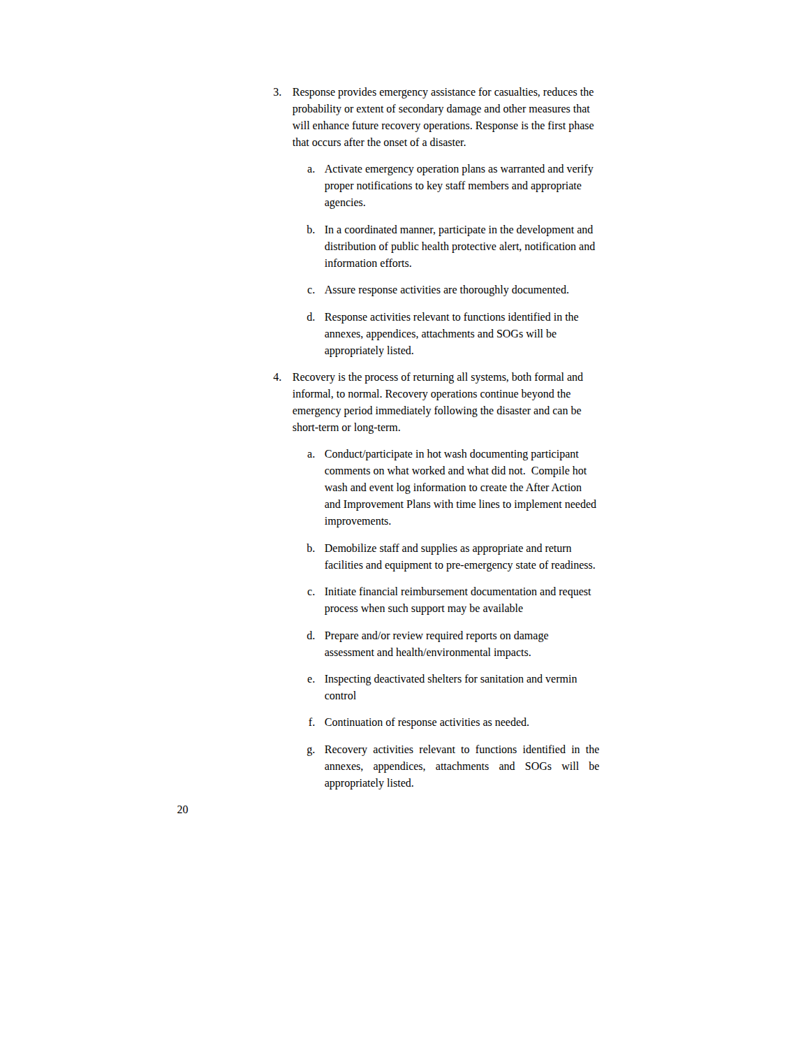Response provides emergency assistance for casualties, reduces the probability or extent of secondary damage and other measures that will enhance future recovery operations. Response is the first phase that occurs after the onset of a disaster.
Activate emergency operation plans as warranted and verify proper notifications to key staff members and appropriate agencies.
In a coordinated manner, participate in the development and distribution of public health protective alert, notification and information efforts.
Assure response activities are thoroughly documented.
Response activities relevant to functions identified in the annexes, appendices, attachments and SOGs will be appropriately listed.
Recovery is the process of returning all systems, both formal and informal, to normal. Recovery operations continue beyond the emergency period immediately following the disaster and can be short-term or long-term.
Conduct/participate in hot wash documenting participant comments on what worked and what did not. Compile hot wash and event log information to create the After Action and Improvement Plans with time lines to implement needed improvements.
Demobilize staff and supplies as appropriate and return facilities and equipment to pre-emergency state of readiness.
Initiate financial reimbursement documentation and request process when such support may be available
Prepare and/or review required reports on damage assessment and health/environmental impacts.
Inspecting deactivated shelters for sanitation and vermin control
Continuation of response activities as needed.
Recovery activities relevant to functions identified in the annexes, appendices, attachments and SOGs will be appropriately listed.
20